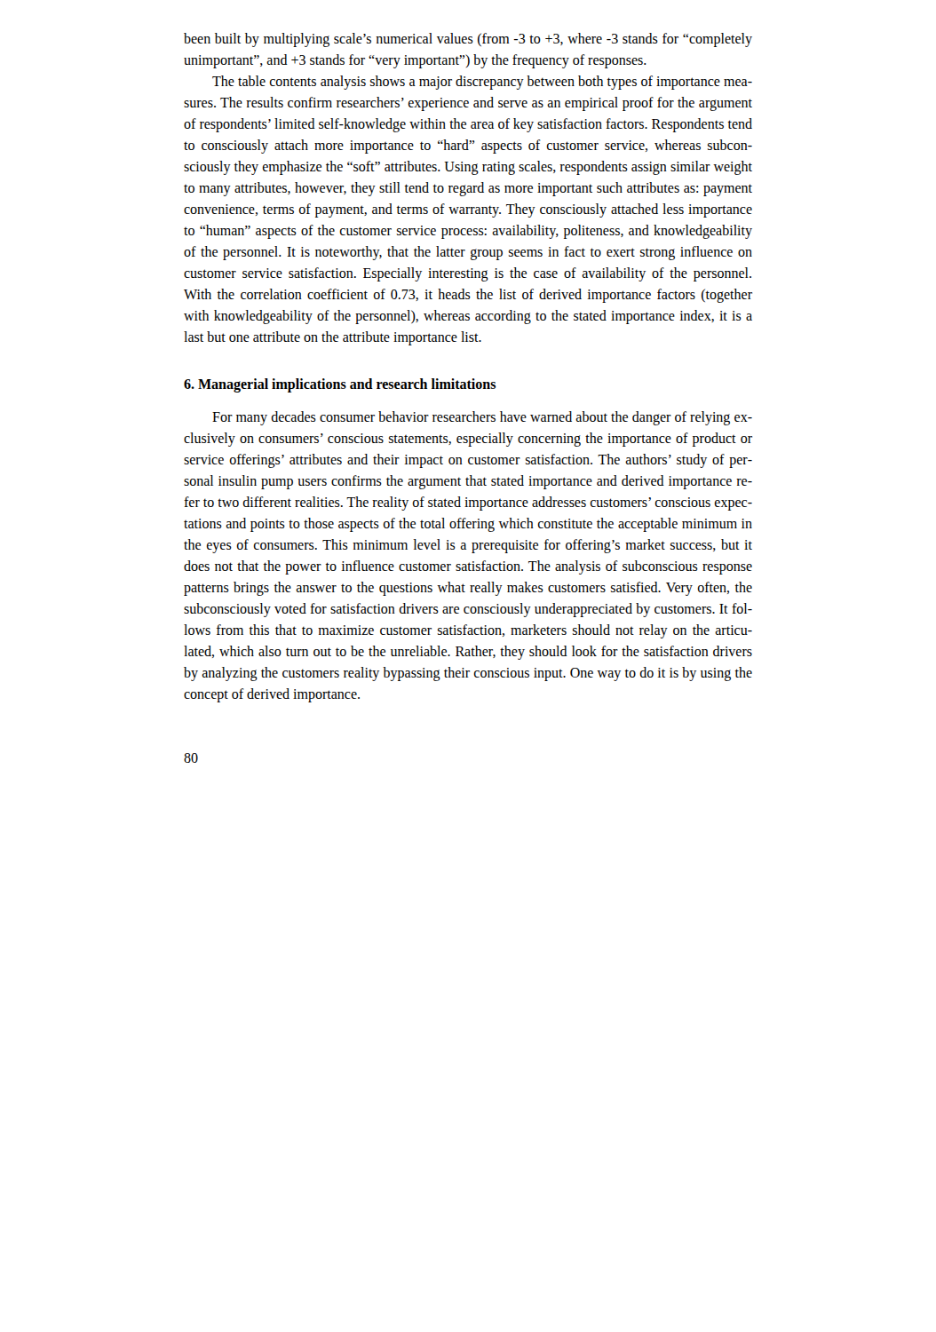been built by multiplying scale’s numerical values (from -3 to +3, where -3 stands for “completely unimportant”, and +3 stands for “very important”) by the frequency of responses.
The table contents analysis shows a major discrepancy between both types of importance measures. The results confirm researchers’ experience and serve as an empirical proof for the argument of respondents’ limited self-knowledge within the area of key satisfaction factors. Respondents tend to consciously attach more importance to “hard” aspects of customer service, whereas subconsciously they emphasize the “soft” attributes. Using rating scales, respondents assign similar weight to many attributes, however, they still tend to regard as more important such attributes as: payment convenience, terms of payment, and terms of warranty. They consciously attached less importance to “human” aspects of the customer service process: availability, politeness, and knowledgeability of the personnel. It is noteworthy, that the latter group seems in fact to exert strong influence on customer service satisfaction. Especially interesting is the case of availability of the personnel. With the correlation coefficient of 0.73, it heads the list of derived importance factors (together with knowledgeability of the personnel), whereas according to the stated importance index, it is a last but one attribute on the attribute importance list.
6. Managerial implications and research limitations
For many decades consumer behavior researchers have warned about the danger of relying exclusively on consumers’ conscious statements, especially concerning the importance of product or service offerings’ attributes and their impact on customer satisfaction. The authors’ study of personal insulin pump users confirms the argument that stated importance and derived importance refer to two different realities. The reality of stated importance addresses customers’ conscious expectations and points to those aspects of the total offering which constitute the acceptable minimum in the eyes of consumers. This minimum level is a prerequisite for offering’s market success, but it does not that the power to influence customer satisfaction. The analysis of subconscious response patterns brings the answer to the questions what really makes customers satisfied. Very often, the subconsciously voted for satisfaction drivers are consciously underappreciated by customers. It follows from this that to maximize customer satisfaction, marketers should not relay on the articulated, which also turn out to be the unreliable. Rather, they should look for the satisfaction drivers by analyzing the customers reality bypassing their conscious input. One way to do it is by using the concept of derived importance.
80